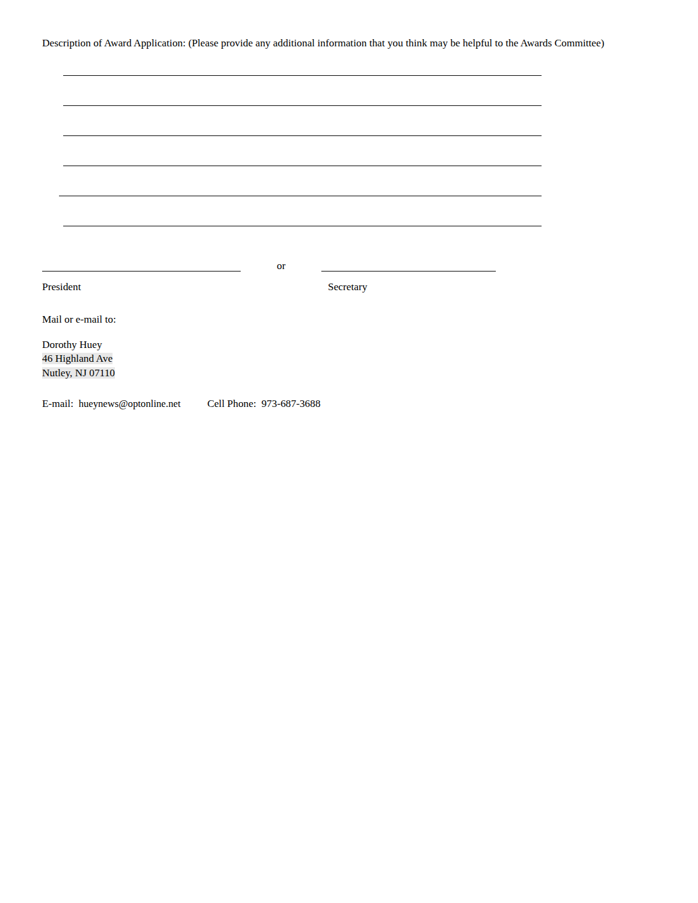Description of Award Application: (Please provide any additional information that you think may be helpful to the Awards Committee)
or
President
Secretary
Mail or e-mail to:
Dorothy Huey
46 Highland Ave
Nutley, NJ 07110
E-mail: hueynews@optonline.net Cell Phone: 973-687-3688